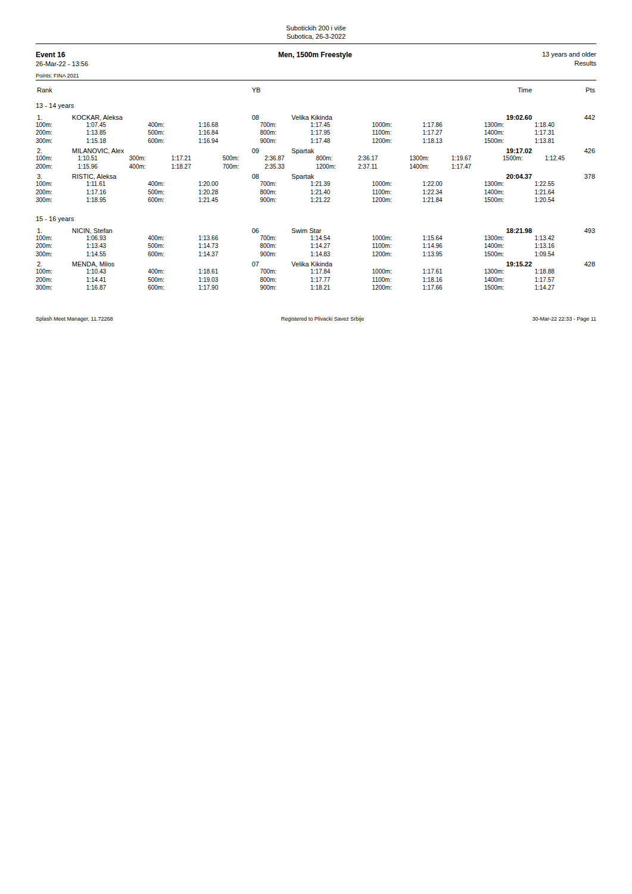Subotickih 200 i više
Subotica, 26-3-2022
Event 16
26-Mar-22 - 13:56
Men, 1500m Freestyle
13 years and older
Results
Points: FINA 2021
| Rank | | YB | | Time | Pts |
13 - 14 years
| 1. | KOCKAR, Aleksa | 08 | Velika Kikinda | 19:02.60 | 442 |
| 100m: | 1:07.45 | 400m: | 1:16.68 | 700m: | 1:17.45 | 1000m: | 1:17.86 | 1300m: | 1:18.40 |
| 200m: | 1:13.85 | 500m: | 1:16.84 | 800m: | 1:17.95 | 1100m: | 1:17.27 | 1400m: | 1:17.31 |
| 300m: | 1:15.18 | 600m: | 1:16.94 | 900m: | 1:17.48 | 1200m: | 1:18.13 | 1500m: | 1:13.81 |
| 2. | MILANOVIC, Alex | 09 | Spartak | 19:17.02 | 426 |
| 100m: | 1:10.51 | 300m: | 1:17.21 | 500m: | 2:36.87 | 800m: | 2:36.17 | 1300m: | 1:19.67 | 1500m: | 1:12.45 |
| 200m: | 1:15.96 | 400m: | 1:18.27 | 700m: | 2:35.33 | 1200m: | 2:37.11 | 1400m: | 1:17.47 | | |
| 3. | RISTIC, Aleksa | 08 | Spartak | 20:04.37 | 378 |
| 100m: | 1:11.61 | 400m: | 1:20.00 | 700m: | 1:21.39 | 1000m: | 1:22.00 | 1300m: | 1:22.55 |
| 200m: | 1:17.16 | 500m: | 1:20.28 | 800m: | 1:21.40 | 1100m: | 1:22.34 | 1400m: | 1:21.64 |
| 300m: | 1:18.95 | 600m: | 1:21.45 | 900m: | 1:21.22 | 1200m: | 1:21.84 | 1500m: | 1:20.54 |
15 - 16 years
| 1. | NICIN, Stefan | 06 | Swim Star | 18:21.98 | 493 |
| 100m: | 1:06.93 | 400m: | 1:13.66 | 700m: | 1:14.54 | 1000m: | 1:15.64 | 1300m: | 1:13.42 |
| 200m: | 1:13.43 | 500m: | 1:14.73 | 800m: | 1:14.27 | 1100m: | 1:14.96 | 1400m: | 1:13.16 |
| 300m: | 1:14.55 | 600m: | 1:14.37 | 900m: | 1:14.83 | 1200m: | 1:13.95 | 1500m: | 1:09.54 |
| 2. | MENDA, Milos | 07 | Velika Kikinda | 19:15.22 | 428 |
| 100m: | 1:10.43 | 400m: | 1:18.61 | 700m: | 1:17.84 | 1000m: | 1:17.61 | 1300m: | 1:18.88 |
| 200m: | 1:14.41 | 500m: | 1:19.03 | 800m: | 1:17.77 | 1100m: | 1:18.16 | 1400m: | 1:17.57 |
| 300m: | 1:16.87 | 600m: | 1:17.90 | 900m: | 1:18.21 | 1200m: | 1:17.66 | 1500m: | 1:14.27 |
Splash Meet Manager, 11.72268
Registered to Plivacki Savez Srbije
30-Mar-22 22:33 - Page 11